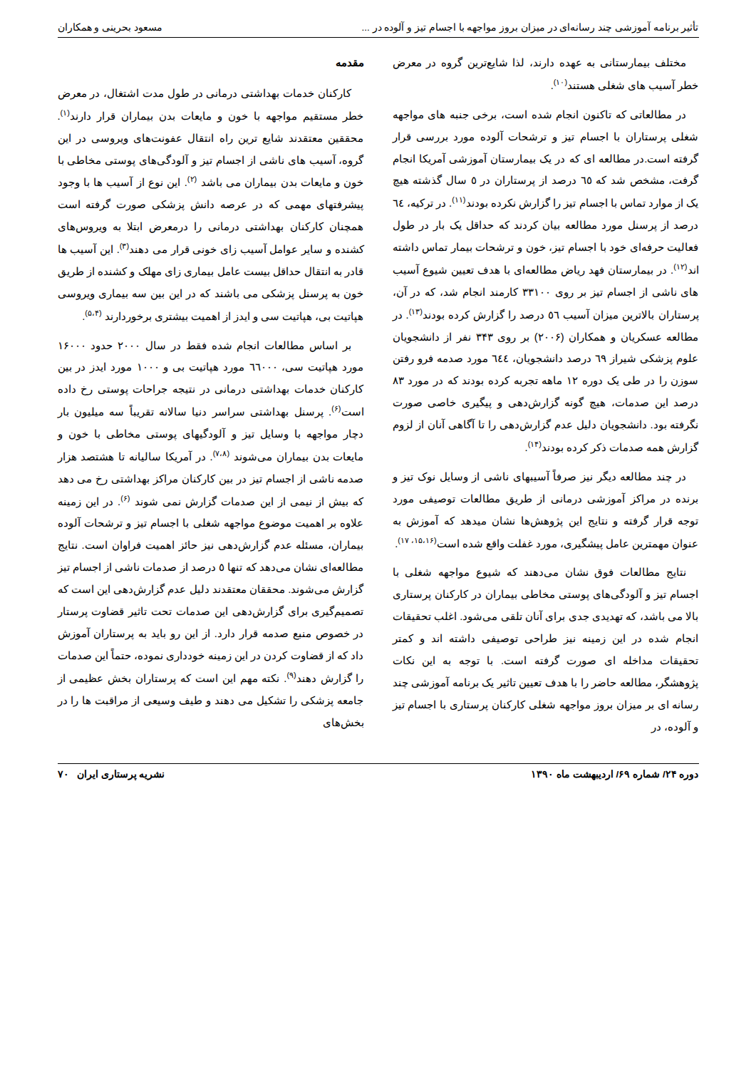تأثیر برنامه آموزشی چند رسانه‌ای در میزان بروز مواجهه با اجسام تیز و آلوده در ...
مسعود بحرینی و همکاران
مختلف بیمارستانی به عهده دارند، لذا شایع‌ترین گروه در معرض خطر آسیب های شغلی هستند(۱۰).
در مطالعاتی که تاکنون انجام شده است، برخی جنبه های مواجهه شغلی پرستاران با اجسام تیز و ترشحات آلوده مورد بررسی قرار گرفته است.در مطالعه ای که در یک بیمارستان آموزشی آمریکا انجام گرفت، مشخص شد که ٦٥ درصد از پرستاران در ٥ سال گذشته هیچ یک از موارد تماس با اجسام تیز را گزارش نکرده بودند(۱۱). در ترکیه، ٦٤ درصد از پرسنل مورد مطالعه بیان کردند که حداقل یک بار در طول فعالیت حرفه‌ای خود با اجسام تیز، خون و ترشحات بیمار تماس داشته اند(۱۲). در بیمارستان فهد ریاض مطالعه‌ای با هدف تعیین شیوع آسیب های ناشی از اجسام تیز بر روی ۳۳۱۰۰ کارمند انجام شد، که در آن، پرستاران بالاترین میزان آسیب ٥٦ درصد را گزارش کرده بودند(۱۳). در مطالعه عسکریان و همکاران (۲۰۰۶) بر روی ۳۴۳ نفر از دانشجویان علوم پزشکی شیراز ٦٩ درصد دانشجویان، ٦٤٤ مورد صدمه فرو رفتن سوزن را در طی یک دوره ۱۲ ماهه تجربه کرده بودند که در مورد ۸۳ درصد این صدمات، هیچ گونه گزارش‌دهی و پیگیری خاصی صورت نگرفته بود. دانشجویان دلیل عدم گزارش‌دهی را تا آگاهی آنان از لزوم گزارش همه صدمات ذکر کرده بودند(۱۴).
در چند مطالعه دیگر نیز صرفاً آسیبهای ناشی از وسایل نوک تیز و برنده در مراکز آموزشی درمانی از طریق مطالعات توصیفی مورد توجه قرار گرفته و نتایج این پژوهش‌ها نشان میدهد که آموزش به عنوان مهمترین عامل پیشگیری، مورد غفلت واقع شده است(۱۵،۱۶، ۱۷).
نتایج مطالعات فوق نشان می‌دهند که شیوع مواجهه شغلی با اجسام تیز و آلودگی‌های پوستی مخاطی بیماران در کارکنان پرستاری بالا می باشد، که تهدیدی جدی برای آنان تلقی می‌شود. اغلب تحقیقات انجام شده در این زمینه نیز طراحی توصیفی داشته اند و کمتر تحقیقات مداخله ای صورت گرفته است. با توجه به این نکات پژوهشگر، مطالعه حاضر را با هدف تعیین تاثیر یک برنامه آموزشی چند رسانه ای بر میزان بروز مواجهه شغلی کارکنان پرستاری با اجسام تیز و آلوده، در
مقدمه
کارکنان خدمات بهداشتی درمانی در طول مدت اشتغال، در معرض خطر مستقیم مواجهه با خون و مایعات بدن بیماران قرار دارند(۱). محققین معتقدند شایع ترین راه انتقال عفونت‌های ویروسی در این گروه، آسیب های ناشی از اجسام تیز و آلودگی‌های پوستی مخاطی با خون و مایعات بدن بیماران می باشد (۲). این نوع از آسیب ها با وجود پیشرفتهای مهمی که در عرصه دانش پزشکی صورت گرفته است همچنان کارکنان بهداشتی درمانی را درمعرض ابتلا به ویروس‌های کشنده و سایر عوامل آسیب زای خونی قرار می دهند(۳). این آسیب ها قادر به انتقال حداقل بیست عامل بیماری زای مهلک و کشنده از طریق خون به پرسنل پزشکی می باشند که در این بین سه بیماری ویروسی هپاتیت بی، هپاتیت سی و ایدز از اهمیت بیشتری برخوردارند (۵،۴).
بر اساس مطالعات انجام شده فقط در سال ۲۰۰۰ حدود ۱۶۰۰۰ مورد هپاتیت سی، ٦٦٠٠٠ مورد هپاتیت بی و ۱۰۰۰ مورد ایدز در بین کارکنان خدمات بهداشتی درمانی در نتیجه جراحات پوستی رخ داده است(۶). پرسنل بهداشتی سراسر دنیا سالانه تقریباً سه میلیون بار دچار مواجهه با وسایل تیز و آلودگیهای پوستی مخاطی با خون و مایعات بدن بیماران می‌شوند (۷،۸). در آمریکا سالیانه تا هشتصد هزار صدمه ناشی از اجسام تیز در بین کارکنان مراکز بهداشتی رخ می دهد که بیش از نیمی از این صدمات گزارش نمی شوند (۶). در این زمینه علاوه بر اهمیت موضوع مواجهه شغلی با اجسام تیز و ترشحات آلوده بیماران، مسئله عدم گزارش‌دهی نیز حائز اهمیت فراوان است. نتایج مطالعه‌ای نشان می‌دهد که تنها ٥ درصد از صدمات ناشی از اجسام تیز گزارش می‌شوند. محققان معتقدند دلیل عدم گزارش‌دهی این است که تصمیم‌گیری برای گزارش‌دهی این صدمات تحت تاثیر قضاوت پرستار در خصوص منبع صدمه قرار دارد. از این رو باید به پرستاران آموزش داد که از قضاوت کردن در این زمینه خودداری نموده، حتماً این صدمات را گزارش دهند(۹). نکته مهم این است که پرستاران بخش عظیمی از جامعه پزشکی را تشکیل می دهند و طیف وسیعی از مراقبت ها را در بخش‌های
دوره ۲۴/ شماره ۶۹/ اردیبهشت ماه ۱۳۹۰
نشریه پرستاری ایران ۷۰